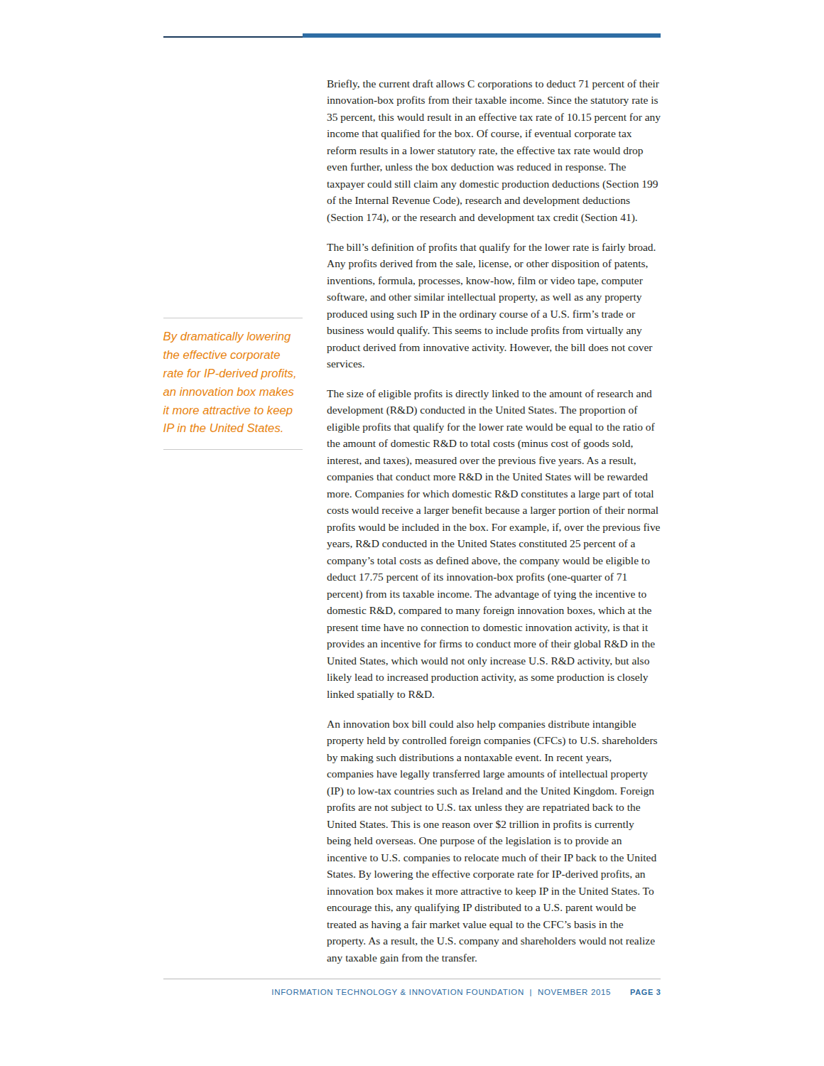By dramatically lowering the effective corporate rate for IP-derived profits, an innovation box makes it more attractive to keep IP in the United States.
Briefly, the current draft allows C corporations to deduct 71 percent of their innovation-box profits from their taxable income. Since the statutory rate is 35 percent, this would result in an effective tax rate of 10.15 percent for any income that qualified for the box. Of course, if eventual corporate tax reform results in a lower statutory rate, the effective tax rate would drop even further, unless the box deduction was reduced in response. The taxpayer could still claim any domestic production deductions (Section 199 of the Internal Revenue Code), research and development deductions (Section 174), or the research and development tax credit (Section 41).
The bill’s definition of profits that qualify for the lower rate is fairly broad. Any profits derived from the sale, license, or other disposition of patents, inventions, formula, processes, know-how, film or video tape, computer software, and other similar intellectual property, as well as any property produced using such IP in the ordinary course of a U.S. firm’s trade or business would qualify. This seems to include profits from virtually any product derived from innovative activity. However, the bill does not cover services.
The size of eligible profits is directly linked to the amount of research and development (R&D) conducted in the United States. The proportion of eligible profits that qualify for the lower rate would be equal to the ratio of the amount of domestic R&D to total costs (minus cost of goods sold, interest, and taxes), measured over the previous five years. As a result, companies that conduct more R&D in the United States will be rewarded more. Companies for which domestic R&D constitutes a large part of total costs would receive a larger benefit because a larger portion of their normal profits would be included in the box. For example, if, over the previous five years, R&D conducted in the United States constituted 25 percent of a company’s total costs as defined above, the company would be eligible to deduct 17.75 percent of its innovation-box profits (one-quarter of 71 percent) from its taxable income. The advantage of tying the incentive to domestic R&D, compared to many foreign innovation boxes, which at the present time have no connection to domestic innovation activity, is that it provides an incentive for firms to conduct more of their global R&D in the United States, which would not only increase U.S. R&D activity, but also likely lead to increased production activity, as some production is closely linked spatially to R&D.
An innovation box bill could also help companies distribute intangible property held by controlled foreign companies (CFCs) to U.S. shareholders by making such distributions a nontaxable event. In recent years, companies have legally transferred large amounts of intellectual property (IP) to low-tax countries such as Ireland and the United Kingdom. Foreign profits are not subject to U.S. tax unless they are repatriated back to the United States. This is one reason over $2 trillion in profits is currently being held overseas. One purpose of the legislation is to provide an incentive to U.S. companies to relocate much of their IP back to the United States. By lowering the effective corporate rate for IP-derived profits, an innovation box makes it more attractive to keep IP in the United States. To encourage this, any qualifying IP distributed to a U.S. parent would be treated as having a fair market value equal to the CFC’s basis in the property. As a result, the U.S. company and shareholders would not realize any taxable gain from the transfer.
INFORMATION TECHNOLOGY & INNOVATION FOUNDATION | NOVEMBER 2015 PAGE 3